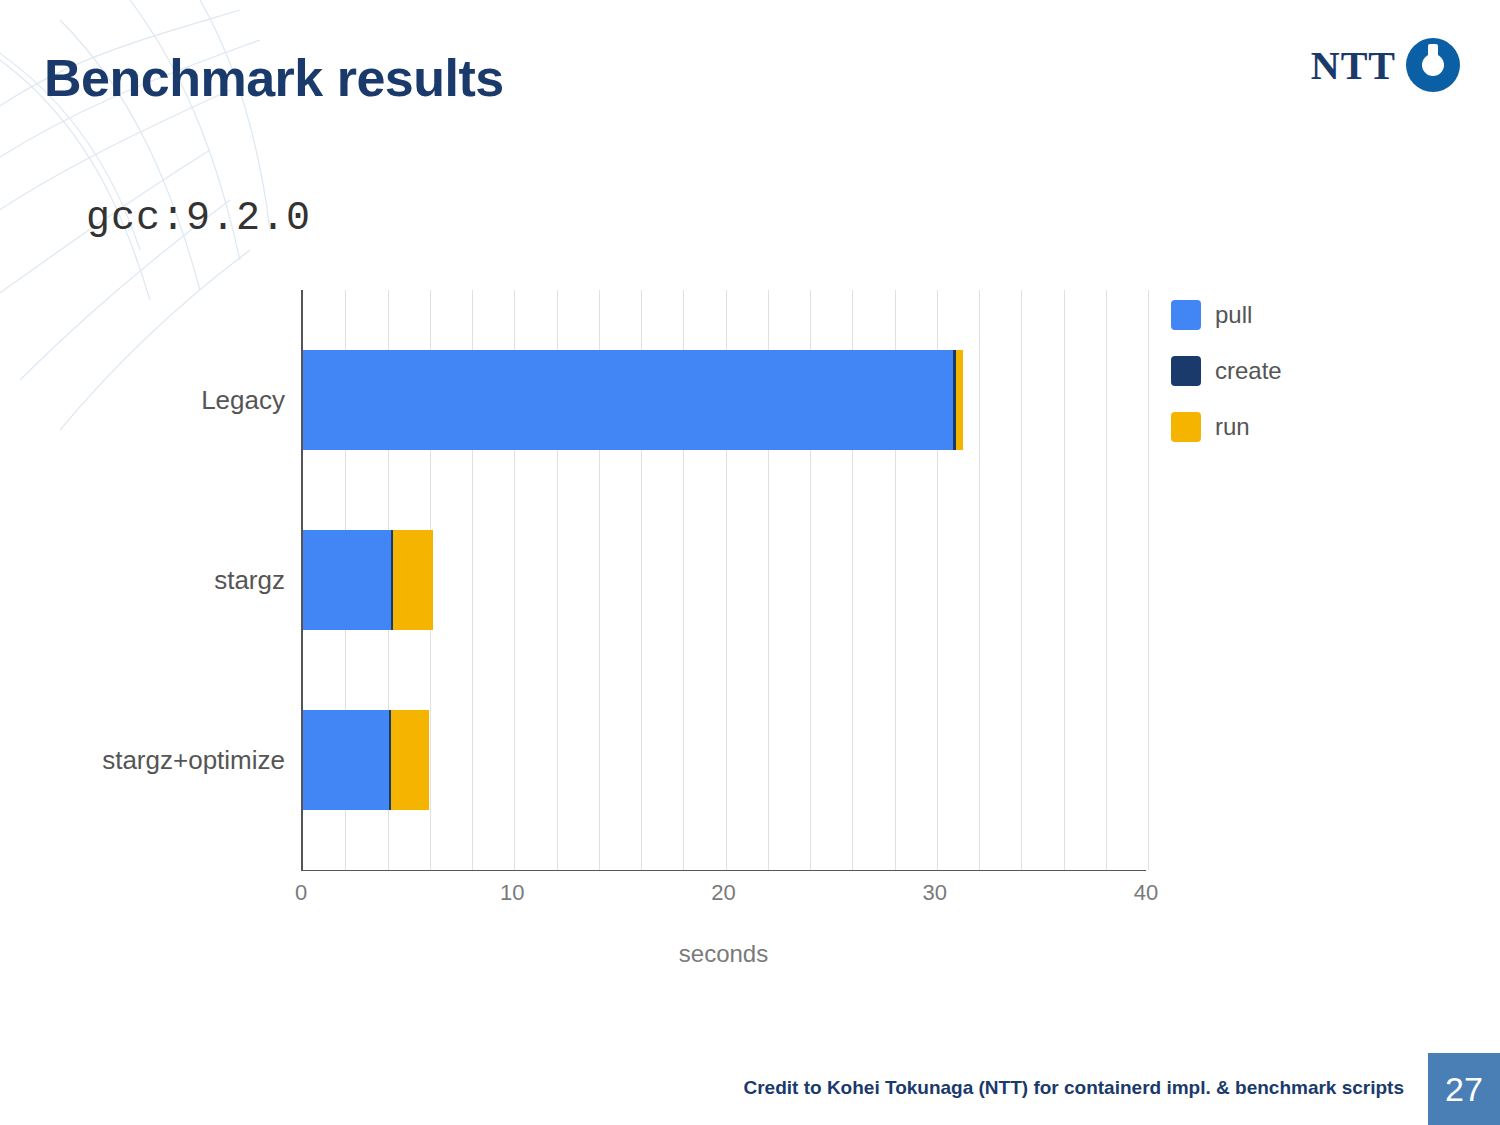Benchmark results
NTT
gcc:9.2.0
Legacy
stargz
stargz+optimize
0
10
20
30
40
seconds
pull
create
run
Credit to Kohei Tokunaga (NTT) for containerd impl. & benchmark scripts
27